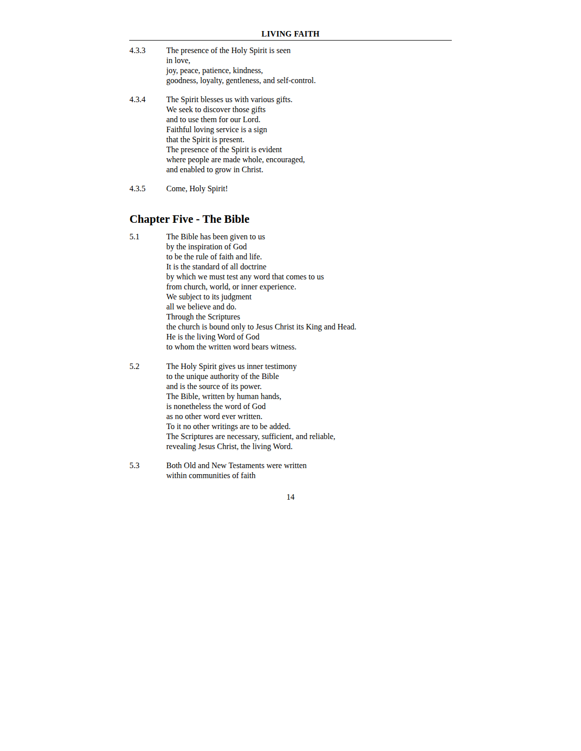LIVING FAITH
4.3.3
The presence of the Holy Spirit is seen
in love,
joy, peace, patience, kindness,
goodness, loyalty, gentleness, and self-control.
4.3.4
The Spirit blesses us with various gifts.
We seek to discover those gifts
and to use them for our Lord.
Faithful loving service is a sign
that the Spirit is present.
The presence of the Spirit is evident
where people are made whole, encouraged,
and enabled to grow in Christ.
4.3.5
Come, Holy Spirit!
Chapter Five - The Bible
5.1
The Bible has been given to us
by the inspiration of God
to be the rule of faith and life.
It is the standard of all doctrine
by which we must test any word that comes to us
from church, world, or inner experience.
We subject to its judgment
all we believe and do.
Through the Scriptures
the church is bound only to Jesus Christ its King and Head.
He is the living Word of God
to whom the written word bears witness.
5.2
The Holy Spirit gives us inner testimony
to the unique authority of the Bible
and is the source of its power.
The Bible, written by human hands,
is nonetheless the word of God
as no other word ever written.
To it no other writings are to be added.
The Scriptures are necessary, sufficient, and reliable,
revealing Jesus Christ, the living Word.
5.3
Both Old and New Testaments were written
within communities of faith
14